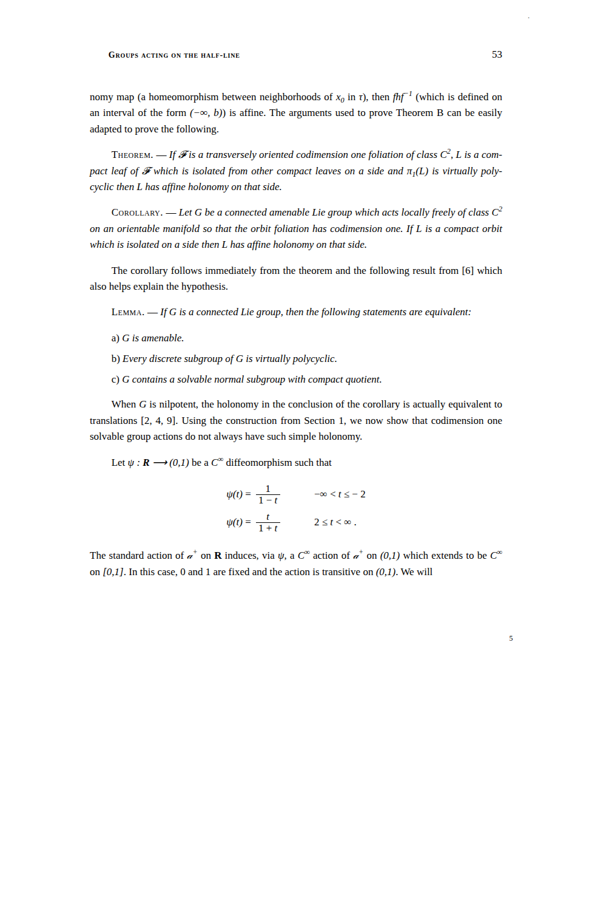.
Groups acting on the half-line
53
nomy map (a homeomorphism between neighborhoods of x0 in τ), then fhf−1 (which is defined on an interval of the form (−∞, b)) is affine. The arguments used to prove Theorem B can be easily adapted to prove the following.
Theorem. — If 𝓕 is a transversely oriented codimension one foliation of class C2, L is a compact leaf of 𝓕 which is isolated from other compact leaves on a side and π1(L) is virtually polycyclic then L has affine holonomy on that side.
Corollary. — Let G be a connected amenable Lie group which acts locally freely of class C2 on an orientable manifold so that the orbit foliation has codimension one. If L is a compact orbit which is isolated on a side then L has affine holonomy on that side.
The corollary follows immediately from the theorem and the following result from [6] which also helps explain the hypothesis.
Lemma. — If G is a connected Lie group, then the following statements are equivalent:
a) G is amenable.
b) Every discrete subgroup of G is virtually polycyclic.
c) G contains a solvable normal subgroup with compact quotient.
When G is nilpotent, the holonomy in the conclusion of the corollary is actually equivalent to translations [2, 4, 9]. Using the construction from Section 1, we now show that codimension one solvable group actions do not always have such simple holonomy.
Let ψ : R ⟶ (0,1) be a C∞ diffeomorphism such that
| ψ(t) = | 1 1 − t | −∞ < t ≤ − 2 |
| ψ(t) = | t 1 + t | 2 ≤ t < ∞ . |
The standard action of 𝒶+ on R induces, via ψ, a C∞ action of 𝒶+ on (0,1) which extends to be C∞ on [0,1]. In this case, 0 and 1 are fixed and the action is transitive on (0,1). We will
5